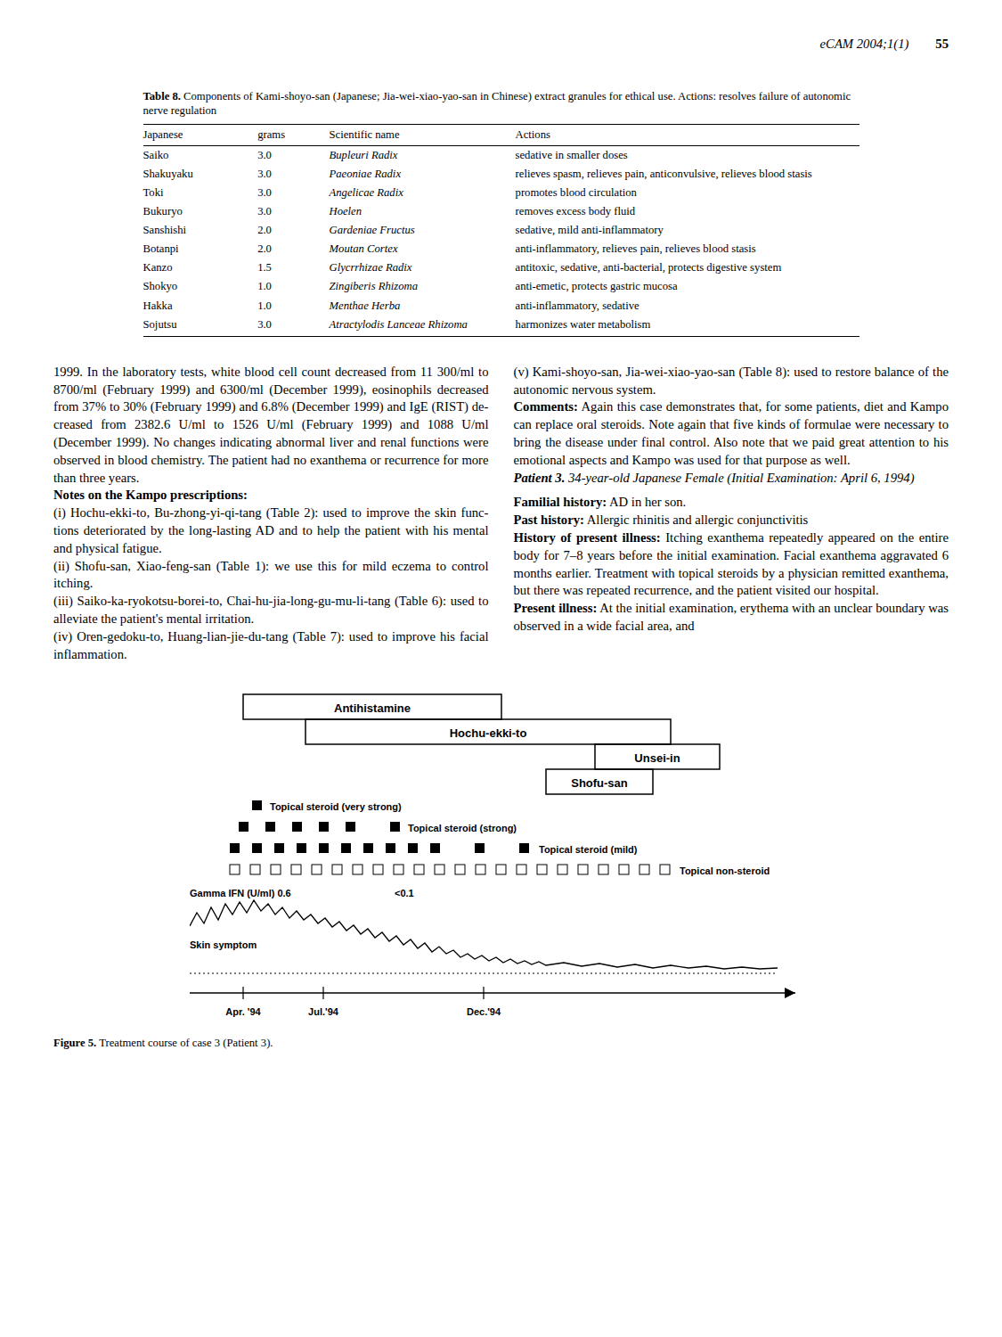eCAM 2004;1(1)55
Table 8. Components of Kami-shoyo-san (Japanese; Jia-wei-xiao-yao-san in Chinese) extract granules for ethical use. Actions: resolves failure of autonomic nerve regulation
| Japanese | grams | Scientific name | Actions |
| --- | --- | --- | --- |
| Saiko | 3.0 | Bupleuri Radix | sedative in smaller doses |
| Shakuyaku | 3.0 | Paeoniae Radix | relieves spasm, relieves pain, anticonvulsive, relieves blood stasis |
| Toki | 3.0 | Angelicae Radix | promotes blood circulation |
| Bukuryo | 3.0 | Hoelen | removes excess body fluid |
| Sanshishi | 2.0 | Gardeniae Fructus | sedative, mild anti-inflammatory |
| Botanpi | 2.0 | Moutan Cortex | anti-inflammatory, relieves pain, relieves blood stasis |
| Kanzo | 1.5 | Glycrrhizae Radix | antitoxic, sedative, anti-bacterial, protects digestive system |
| Shokyo | 1.0 | Zingiberis Rhizoma | anti-emetic, protects gastric mucosa |
| Hakka | 1.0 | Menthae Herba | anti-inflammatory, sedative |
| Sojutsu | 3.0 | Atractylodis Lanceae Rhizoma | harmonizes water metabolism |
1999. In the laboratory tests, white blood cell count decreased from 11 300/ml to 8700/ml (February 1999) and 6300/ml (December 1999), eosinophils decreased from 37% to 30% (February 1999) and 6.8% (December 1999) and IgE (RIST) decreased from 2382.6 U/ml to 1526 U/ml (February 1999) and 1088 U/ml (December 1999). No changes indicating abnormal liver and renal functions were observed in blood chemistry. The patient had no exanthema or recurrence for more than three years.
Notes on the Kampo prescriptions:
(i) Hochu-ekki-to, Bu-zhong-yi-qi-tang (Table 2): used to improve the skin functions deteriorated by the long-lasting AD and to help the patient with his mental and physical fatigue.
(ii) Shofu-san, Xiao-feng-san (Table 1): we use this for mild eczema to control itching.
(iii) Saiko-ka-ryokotsu-borei-to, Chai-hu-jia-long-gu-mu-li-tang (Table 6): used to alleviate the patient's mental irritation.
(iv) Oren-gedoku-to, Huang-lian-jie-du-tang (Table 7): used to improve his facial inflammation.
(v) Kami-shoyo-san, Jia-wei-xiao-yao-san (Table 8): used to restore balance of the autonomic nervous system.
Comments: Again this case demonstrates that, for some patients, diet and Kampo can replace oral steroids. Note again that five kinds of formulae were necessary to bring the disease under final control. Also note that we paid great attention to his emotional aspects and Kampo was used for that purpose as well.
Patient 3. 34-year-old Japanese Female (Initial Examination: April 6, 1994)
Familial history: AD in her son.
Past history: Allergic rhinitis and allergic conjunctivitis
History of present illness: Itching exanthema repeatedly appeared on the entire body for 7–8 years before the initial examination. Facial exanthema aggravated 6 months earlier. Treatment with topical steroids by a physician remitted exanthema, but there was repeated recurrence, and the patient visited our hospital.
Present illness: At the initial examination, erythema with an unclear boundary was observed in a wide facial area, and
Antihistamine Hochu-ekki-to Unsei-in Shofu-san Topical steroid (very strong) Topical steroid (strong) Topical steroid (mild) Topical non-steroid Gamma IFN (U/ml) 0.6 <0.1 Skin symptom Apr. '94 Jul.'94 Dec.'94
Figure 5. Treatment course of case 3 (Patient 3).